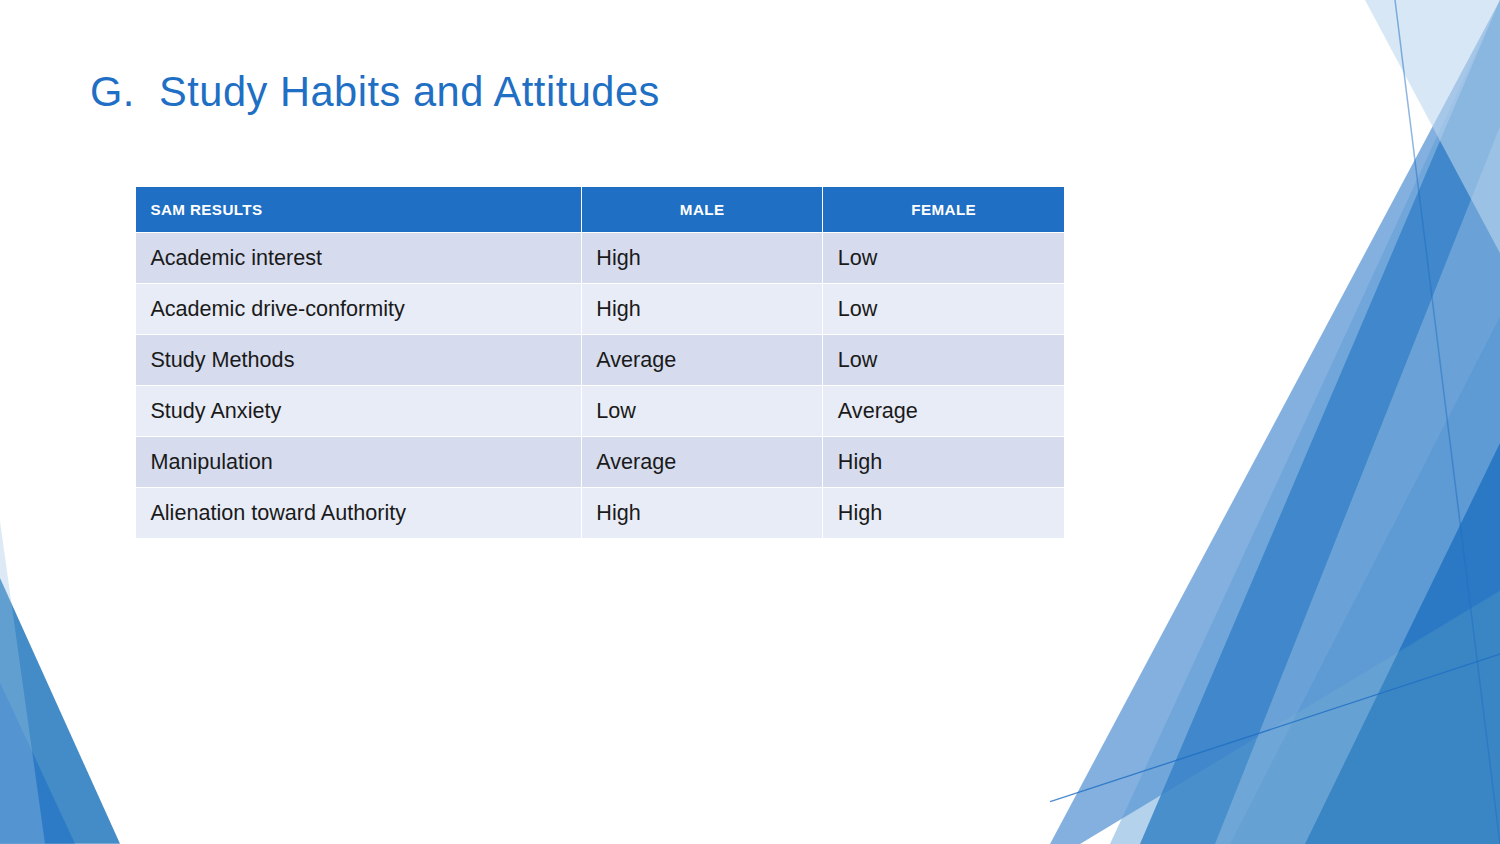G. Study Habits and Attitudes
| SAM RESULTS | MALE | FEMALE |
| --- | --- | --- |
| Academic interest | High | Low |
| Academic drive-conformity | High | Low |
| Study Methods | Average | Low |
| Study Anxiety | Low | Average |
| Manipulation | Average | High |
| Alienation toward Authority | High | High |